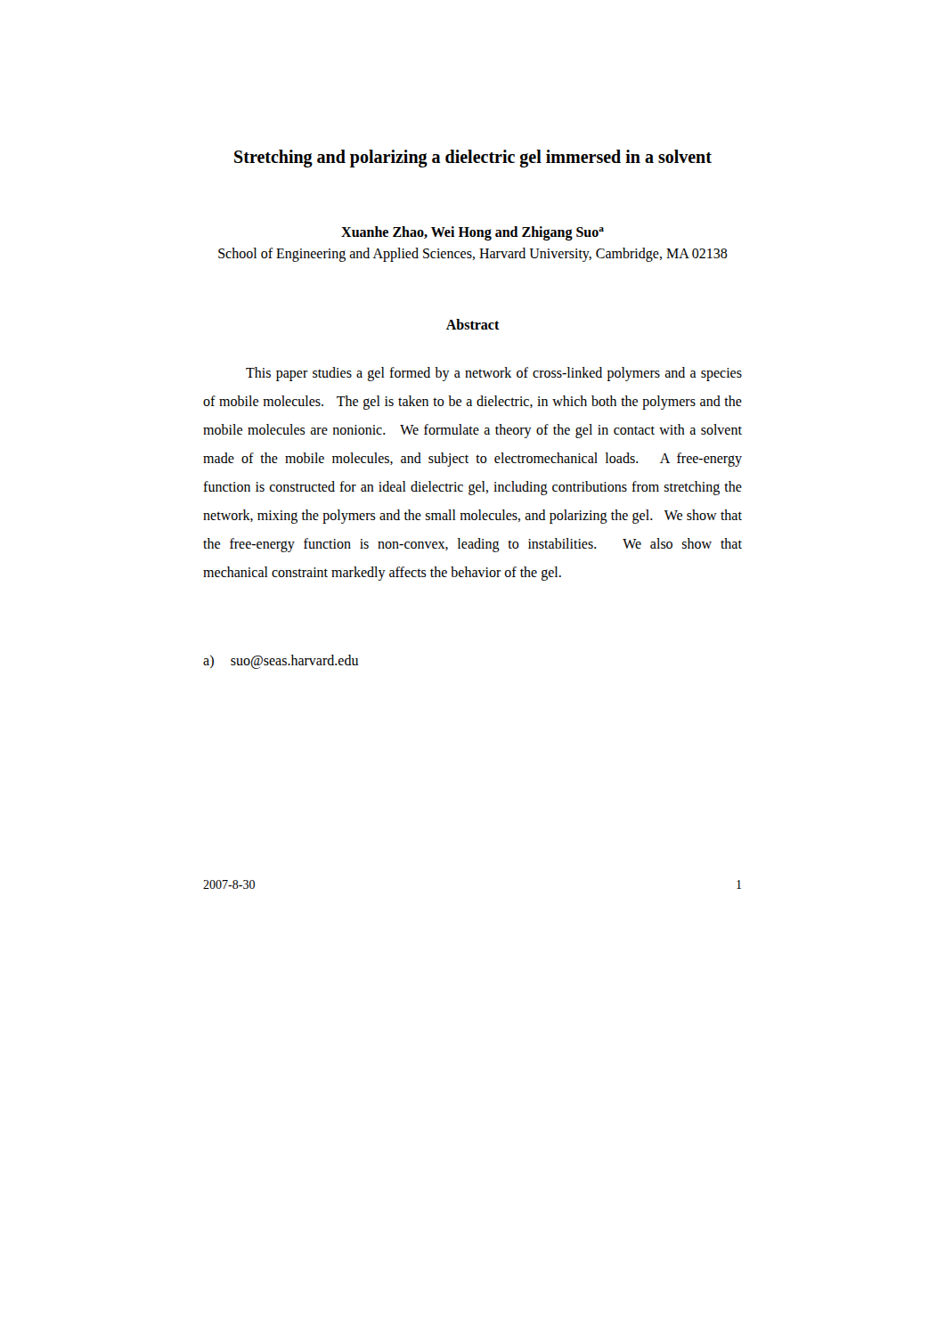Stretching and polarizing a dielectric gel immersed in a solvent
Xuanhe Zhao, Wei Hong and Zhigang Suoa
School of Engineering and Applied Sciences, Harvard University, Cambridge, MA 02138
Abstract
This paper studies a gel formed by a network of cross-linked polymers and a species of mobile molecules. The gel is taken to be a dielectric, in which both the polymers and the mobile molecules are nonionic. We formulate a theory of the gel in contact with a solvent made of the mobile molecules, and subject to electromechanical loads. A free-energy function is constructed for an ideal dielectric gel, including contributions from stretching the network, mixing the polymers and the small molecules, and polarizing the gel. We show that the free-energy function is non-convex, leading to instabilities. We also show that mechanical constraint markedly affects the behavior of the gel.
a) suo@seas.harvard.edu
2007-8-30 1